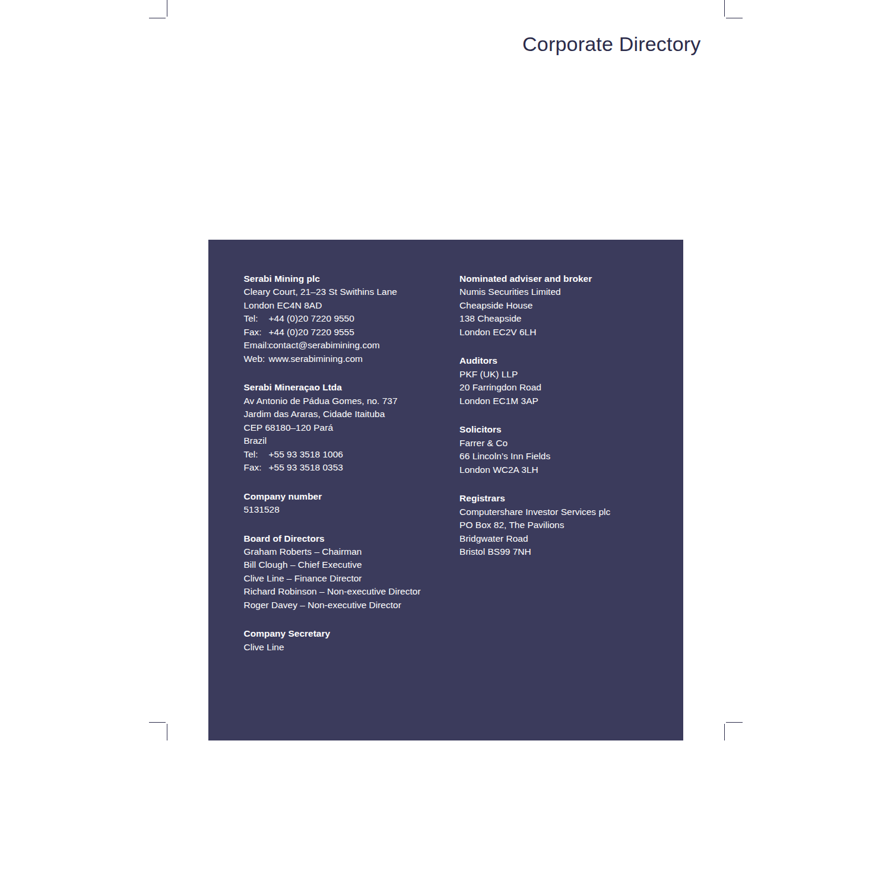Corporate Directory
Serabi Mining plc
Cleary Court, 21–23 St Swithins Lane
London EC4N 8AD
Tel:+44 (0)20 7220 9550
Fax:+44 (0)20 7220 9555
Email: contact@serabimining.com
Web: www.serabimining.com
Serabi Mineraçao Ltda
Av Antonio de Pádua Gomes, no. 737
Jardim das Araras, Cidade Itaituba
CEP 68180–120 Pará
Brazil
Tel:+55 93 3518 1006
Fax:+55 93 3518 0353
Company number
5131528
Board of Directors
Graham Roberts – Chairman
Bill Clough – Chief Executive
Clive Line – Finance Director
Richard Robinson – Non-executive Director
Roger Davey – Non-executive Director
Company Secretary
Clive Line
Nominated adviser and broker
Numis Securities Limited
Cheapside House
138 Cheapside
London EC2V 6LH
Auditors
PKF (UK) LLP
20 Farringdon Road
London EC1M 3AP
Solicitors
Farrer & Co
66 Lincoln’s Inn Fields
London WC2A 3LH
Registrars
Computershare Investor Services plc
PO Box 82, The Pavilions
Bridgwater Road
Bristol BS99 7NH